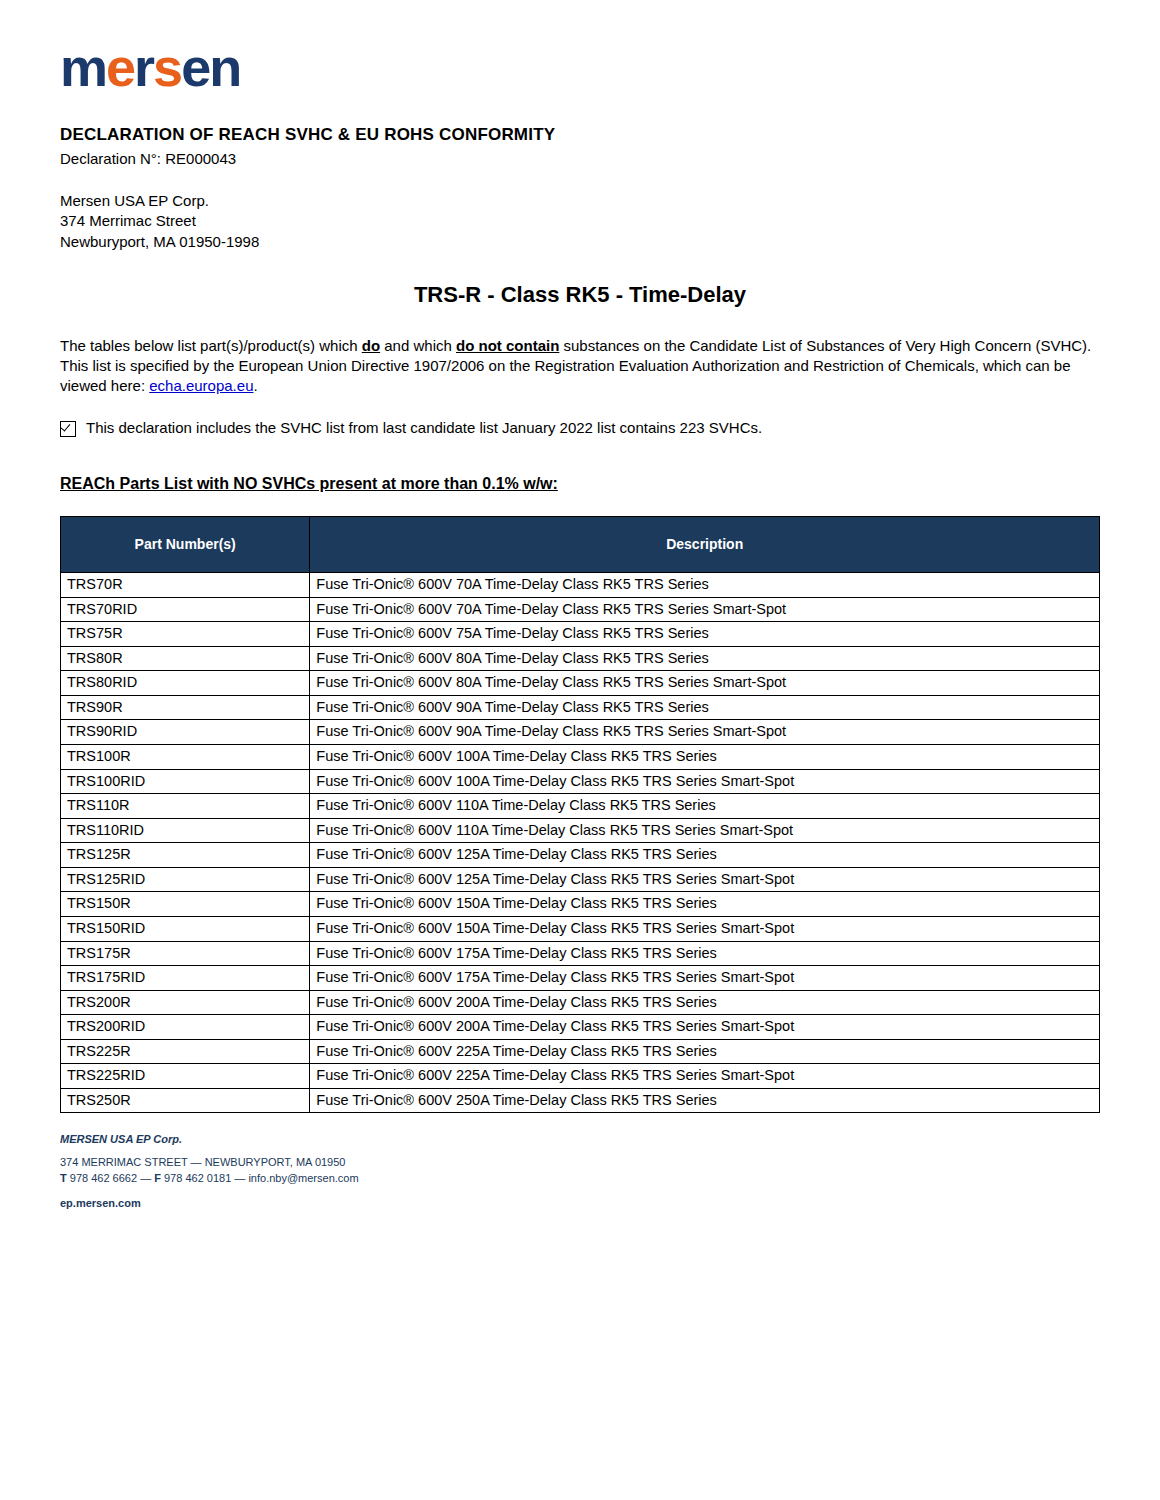mersen
DECLARATION OF REACH SVHC & EU ROHS CONFORMITY
Declaration N°: RE000043
Mersen USA EP Corp.
374 Merrimac Street
Newburyport, MA 01950-1998
TRS-R - Class RK5 - Time-Delay
The tables below list part(s)/product(s) which do and which do not contain substances on the Candidate List of Substances of Very High Concern (SVHC). This list is specified by the European Union Directive 1907/2006 on the Registration Evaluation Authorization and Restriction of Chemicals, which can be viewed here: echa.europa.eu.
This declaration includes the SVHC list from last candidate list January 2022 list contains 223 SVHCs.
REACh Parts List with NO SVHCs present at more than 0.1% w/w:
| Part Number(s) | Description |
| --- | --- |
| TRS70R | Fuse Tri-Onic® 600V 70A Time-Delay Class RK5 TRS Series |
| TRS70RID | Fuse Tri-Onic® 600V 70A Time-Delay Class RK5 TRS Series Smart-Spot |
| TRS75R | Fuse Tri-Onic® 600V 75A Time-Delay Class RK5 TRS Series |
| TRS80R | Fuse Tri-Onic® 600V 80A Time-Delay Class RK5 TRS Series |
| TRS80RID | Fuse Tri-Onic® 600V 80A Time-Delay Class RK5 TRS Series Smart-Spot |
| TRS90R | Fuse Tri-Onic® 600V 90A Time-Delay Class RK5 TRS Series |
| TRS90RID | Fuse Tri-Onic® 600V 90A Time-Delay Class RK5 TRS Series Smart-Spot |
| TRS100R | Fuse Tri-Onic® 600V 100A Time-Delay Class RK5 TRS Series |
| TRS100RID | Fuse Tri-Onic® 600V 100A Time-Delay Class RK5 TRS Series Smart-Spot |
| TRS110R | Fuse Tri-Onic® 600V 110A Time-Delay Class RK5 TRS Series |
| TRS110RID | Fuse Tri-Onic® 600V 110A Time-Delay Class RK5 TRS Series Smart-Spot |
| TRS125R | Fuse Tri-Onic® 600V 125A Time-Delay Class RK5 TRS Series |
| TRS125RID | Fuse Tri-Onic® 600V 125A Time-Delay Class RK5 TRS Series Smart-Spot |
| TRS150R | Fuse Tri-Onic® 600V 150A Time-Delay Class RK5 TRS Series |
| TRS150RID | Fuse Tri-Onic® 600V 150A Time-Delay Class RK5 TRS Series Smart-Spot |
| TRS175R | Fuse Tri-Onic® 600V 175A Time-Delay Class RK5 TRS Series |
| TRS175RID | Fuse Tri-Onic® 600V 175A Time-Delay Class RK5 TRS Series Smart-Spot |
| TRS200R | Fuse Tri-Onic® 600V 200A Time-Delay Class RK5 TRS Series |
| TRS200RID | Fuse Tri-Onic® 600V 200A Time-Delay Class RK5 TRS Series Smart-Spot |
| TRS225R | Fuse Tri-Onic® 600V 225A Time-Delay Class RK5 TRS Series |
| TRS225RID | Fuse Tri-Onic® 600V 225A Time-Delay Class RK5 TRS Series Smart-Spot |
| TRS250R | Fuse Tri-Onic® 600V 250A Time-Delay Class RK5 TRS Series |
MERSEN USA EP Corp.
374 MERRIMAC STREET — NEWBURYPORT, MA 01950
T 978 462 6662 — F 978 462 0181 — info.nby@mersen.com
ep.mersen.com